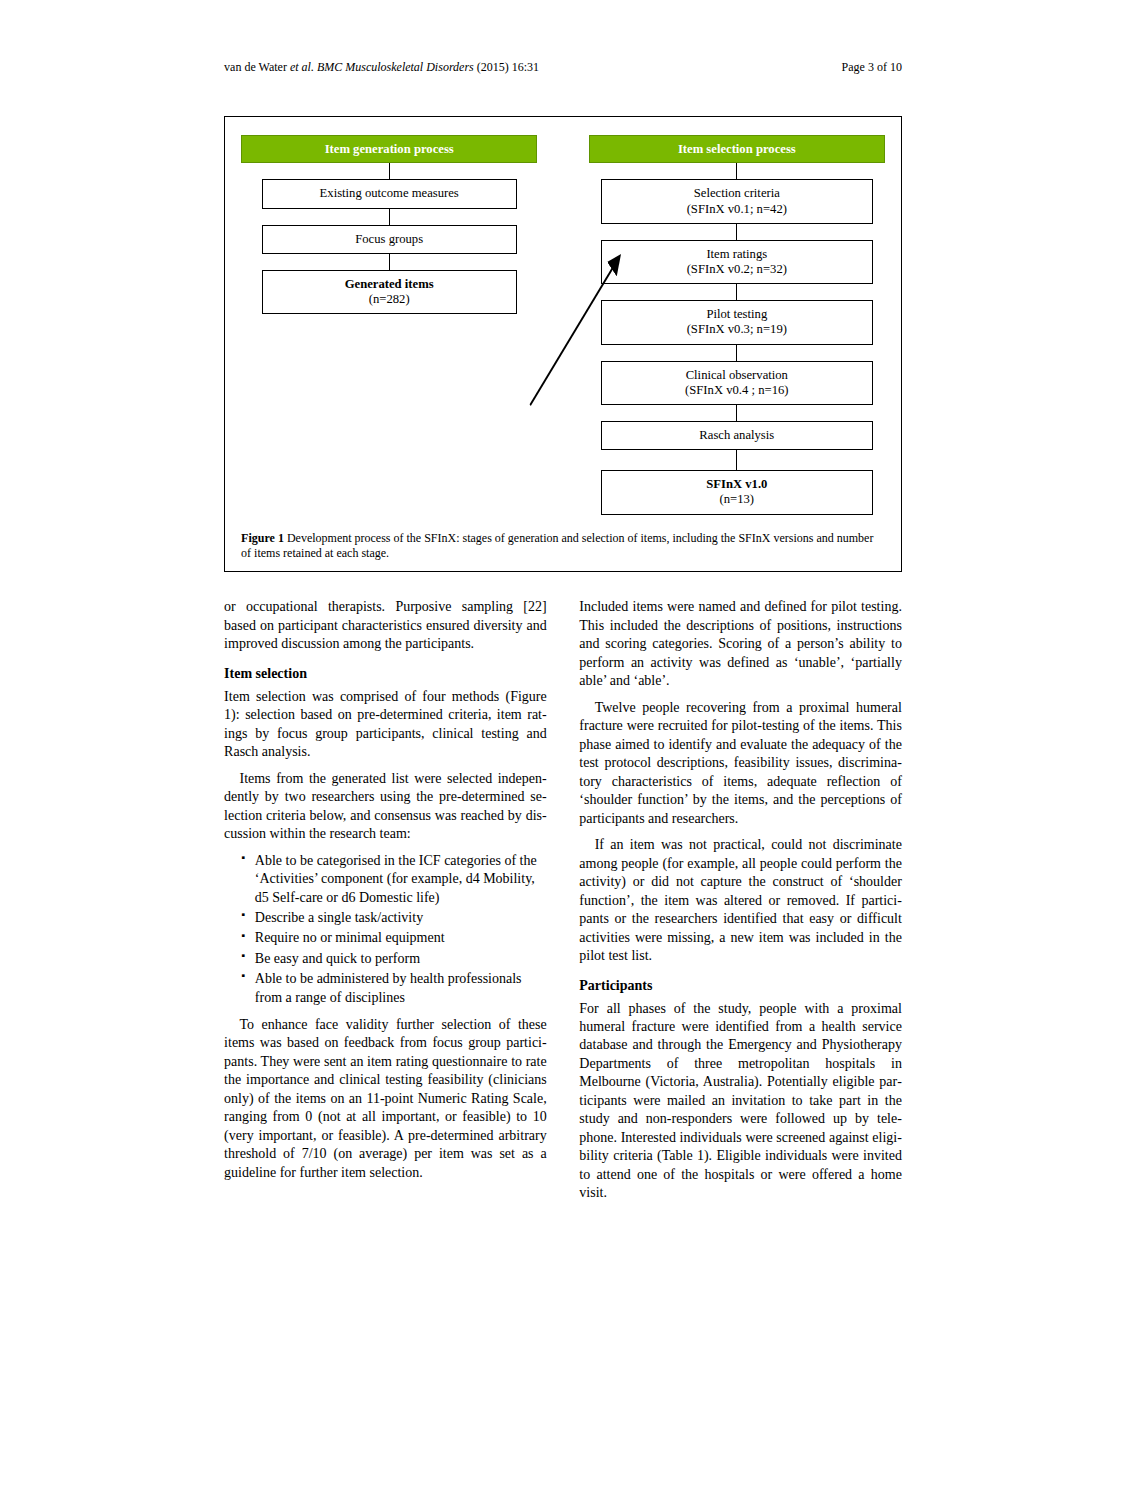van de Water et al. BMC Musculoskeletal Disorders (2015) 16:31
Page 3 of 10
Item generation process
Existing outcome measures
Focus groups
Generated items(n=282)
Item selection process
Selection criteria(SFInX v0.1; n=42)
Item ratings(SFInX v0.2; n=32)
Pilot testing(SFInX v0.3; n=19)
Clinical observation(SFInX v0.4 ; n=16)
Rasch analysis
SFInX v1.0(n=13)
Figure 1 Development process of the SFInX: stages of generation and selection of items, including the SFInX versions and number of items retained at each stage.
or occupational therapists. Purposive sampling [22] based on participant characteristics ensured diversity and improved discussion among the participants.
Item selection
Item selection was comprised of four methods (Figure 1): selection based on pre-determined criteria, item ratings by focus group participants, clinical testing and Rasch analysis.
Items from the generated list were selected independently by two researchers using the pre-determined selection criteria below, and consensus was reached by discussion within the research team:
Able to be categorised in the ICF categories of the ‘Activities’ component (for example, d4 Mobility, d5 Self-care or d6 Domestic life)
Describe a single task/activity
Require no or minimal equipment
Be easy and quick to perform
Able to be administered by health professionals from a range of disciplines
To enhance face validity further selection of these items was based on feedback from focus group participants. They were sent an item rating questionnaire to rate the importance and clinical testing feasibility (clinicians only) of the items on an 11-point Numeric Rating Scale, ranging from 0 (not at all important, or feasible) to 10 (very important, or feasible). A pre-determined arbitrary threshold of 7/10 (on average) per item was set as a guideline for further item selection.
Included items were named and defined for pilot testing. This included the descriptions of positions, instructions and scoring categories. Scoring of a person’s ability to perform an activity was defined as ‘unable’, ‘partially able’ and ‘able’.
Twelve people recovering from a proximal humeral fracture were recruited for pilot-testing of the items. This phase aimed to identify and evaluate the adequacy of the test protocol descriptions, feasibility issues, discriminatory characteristics of items, adequate reflection of ‘shoulder function’ by the items, and the perceptions of participants and researchers.
If an item was not practical, could not discriminate among people (for example, all people could perform the activity) or did not capture the construct of ‘shoulder function’, the item was altered or removed. If participants or the researchers identified that easy or difficult activities were missing, a new item was included in the pilot test list.
Participants
For all phases of the study, people with a proximal humeral fracture were identified from a health service database and through the Emergency and Physiotherapy Departments of three metropolitan hospitals in Melbourne (Victoria, Australia). Potentially eligible participants were mailed an invitation to take part in the study and non-responders were followed up by telephone. Interested individuals were screened against eligibility criteria (Table 1). Eligible individuals were invited to attend one of the hospitals or were offered a home visit.